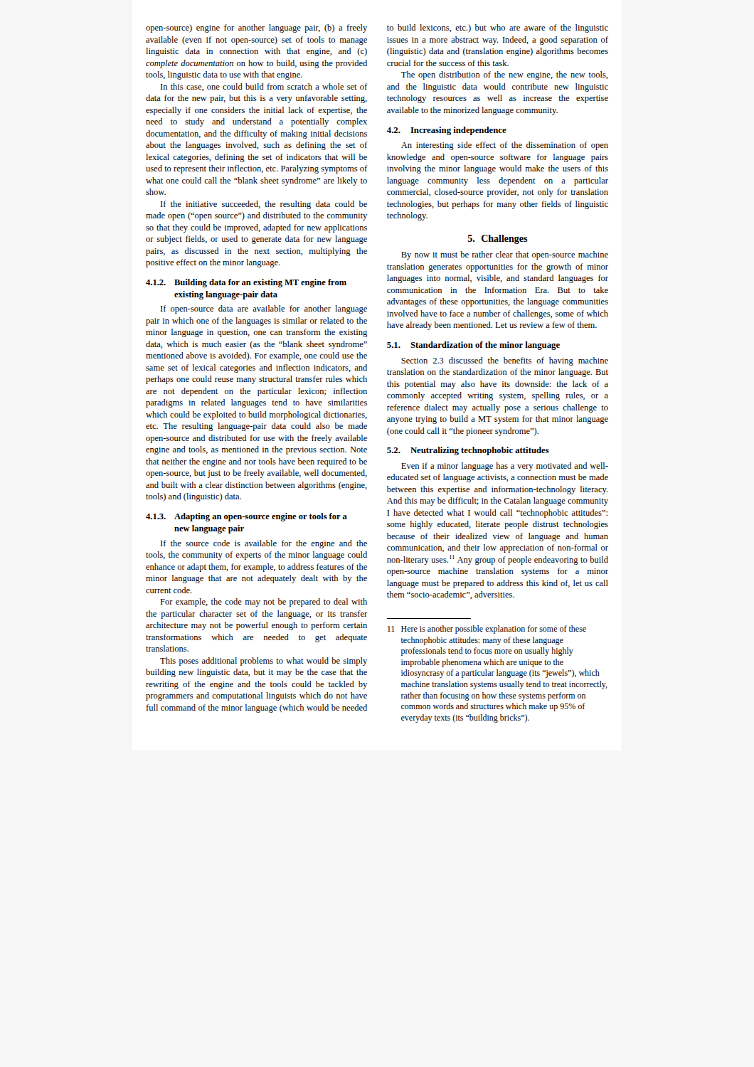open-source) engine for another language pair, (b) a freely available (even if not open-source) set of tools to manage linguistic data in connection with that engine, and (c) complete documentation on how to build, using the provided tools, linguistic data to use with that engine.
In this case, one could build from scratch a whole set of data for the new pair, but this is a very unfavorable setting, especially if one considers the initial lack of expertise, the need to study and understand a potentially complex documentation, and the difficulty of making initial decisions about the languages involved, such as defining the set of lexical categories, defining the set of indicators that will be used to represent their inflection, etc. Paralyzing symptoms of what one could call the “blank sheet syndrome” are likely to show.
If the initiative succeeded, the resulting data could be made open (“open source”) and distributed to the community so that they could be improved, adapted for new applications or subject fields, or used to generate data for new language pairs, as discussed in the next section, multiplying the positive effect on the minor language.
4.1.2. Building data for an existing MT engine from existing language-pair data
If open-source data are available for another language pair in which one of the languages is similar or related to the minor language in question, one can transform the existing data, which is much easier (as the “blank sheet syndrome” mentioned above is avoided). For example, one could use the same set of lexical categories and inflection indicators, and perhaps one could reuse many structural transfer rules which are not dependent on the particular lexicon; inflection paradigms in related languages tend to have similarities which could be exploited to build morphological dictionaries, etc. The resulting language-pair data could also be made open-source and distributed for use with the freely available engine and tools, as mentioned in the previous section. Note that neither the engine and nor tools have been required to be open-source, but just to be freely available, well documented, and built with a clear distinction between algorithms (engine, tools) and (linguistic) data.
4.1.3. Adapting an open-source engine or tools for a new language pair
If the source code is available for the engine and the tools, the community of experts of the minor language could enhance or adapt them, for example, to address features of the minor language that are not adequately dealt with by the current code.
For example, the code may not be prepared to deal with the particular character set of the language, or its transfer architecture may not be powerful enough to perform certain transformations which are needed to get adequate translations.
This poses additional problems to what would be simply building new linguistic data, but it may be the case that the rewriting of the engine and the tools could be tackled by programmers and computational linguists which do not have full command of the minor language (which would be needed to build lexicons, etc.) but who are aware of the linguistic issues in a more abstract way. Indeed, a good separation of (linguistic) data and (translation engine) algorithms becomes crucial for the success of this task.
The open distribution of the new engine, the new tools, and the linguistic data would contribute new linguistic technology resources as well as increase the expertise available to the minorized language community.
4.2. Increasing independence
An interesting side effect of the dissemination of open knowledge and open-source software for language pairs involving the minor language would make the users of this language community less dependent on a particular commercial, closed-source provider, not only for translation technologies, but perhaps for many other fields of linguistic technology.
5. Challenges
By now it must be rather clear that open-source machine translation generates opportunities for the growth of minor languages into normal, visible, and standard languages for communication in the Information Era. But to take advantages of these opportunities, the language communities involved have to face a number of challenges, some of which have already been mentioned. Let us review a few of them.
5.1. Standardization of the minor language
Section 2.3 discussed the benefits of having machine translation on the standardization of the minor language. But this potential may also have its downside: the lack of a commonly accepted writing system, spelling rules, or a reference dialect may actually pose a serious challenge to anyone trying to build a MT system for that minor language (one could call it “the pioneer syndrome”).
5.2. Neutralizing technophobic attitudes
Even if a minor language has a very motivated and well-educated set of language activists, a connection must be made between this expertise and information-technology literacy. And this may be difficult; in the Catalan language community I have detected what I would call “technophobic attitudes”: some highly educated, literate people distrust technologies because of their idealized view of language and human communication, and their low appreciation of non-formal or non-literary uses.11 Any group of people endeavoring to build open-source machine translation systems for a minor language must be prepared to address this kind of, let us call them “socio-academic”, adversities.
11 Here is another possible explanation for some of these technophobic attitudes: many of these language professionals tend to focus more on usually highly improbable phenomena which are unique to the idiosyncrasy of a particular language (its “jewels”), which machine translation systems usually tend to treat incorrectly, rather than focusing on how these systems perform on common words and structures which make up 95% of everyday texts (its “building bricks”).